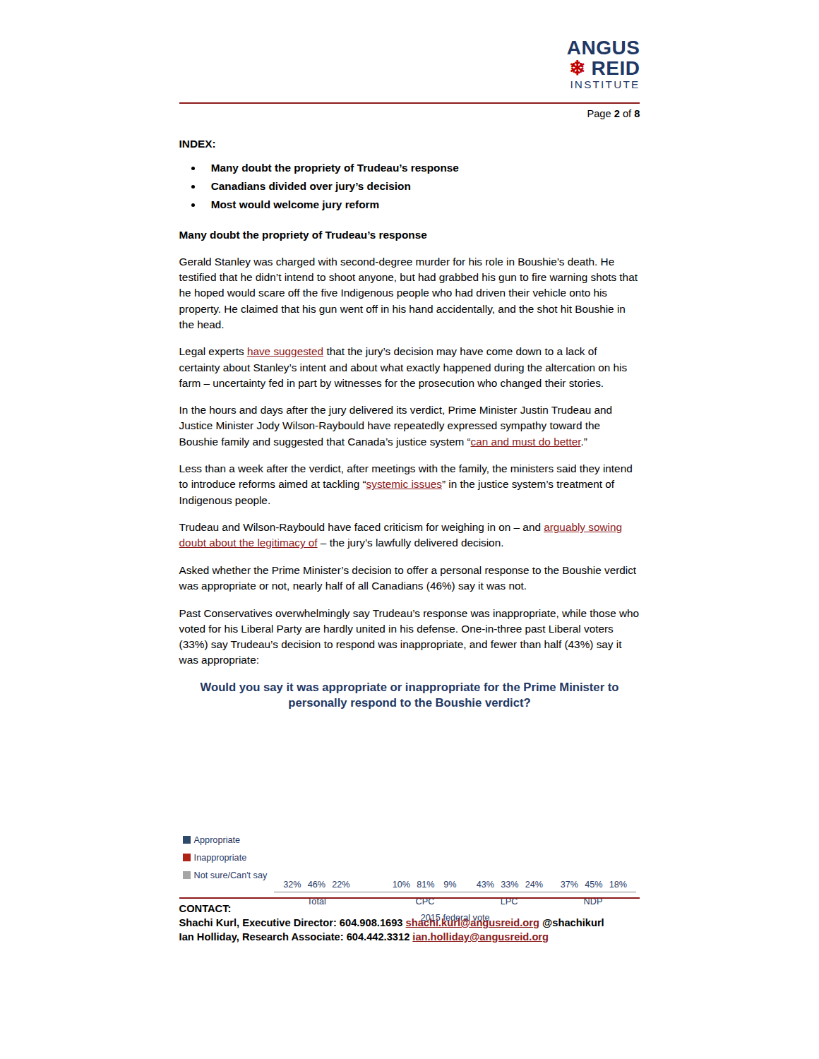ANGUS
❄ REID
INSTITUTE
Page 2 of 8
INDEX:
Many doubt the propriety of Trudeau’s response
Canadians divided over jury’s decision
Most would welcome jury reform
Many doubt the propriety of Trudeau’s response
Gerald Stanley was charged with second-degree murder for his role in Boushie’s death. He testified that he didn’t intend to shoot anyone, but had grabbed his gun to fire warning shots that he hoped would scare off the five Indigenous people who had driven their vehicle onto his property. He claimed that his gun went off in his hand accidentally, and the shot hit Boushie in the head.
Legal experts have suggested that the jury’s decision may have come down to a lack of certainty about Stanley’s intent and about what exactly happened during the altercation on his farm – uncertainty fed in part by witnesses for the prosecution who changed their stories.
In the hours and days after the jury delivered its verdict, Prime Minister Justin Trudeau and Justice Minister Jody Wilson-Raybould have repeatedly expressed sympathy toward the Boushie family and suggested that Canada’s justice system “can and must do better.”
Less than a week after the verdict, after meetings with the family, the ministers said they intend to introduce reforms aimed at tackling “systemic issues” in the justice system’s treatment of Indigenous people.
Trudeau and Wilson-Raybould have faced criticism for weighing in on – and arguably sowing doubt about the legitimacy of – the jury’s lawfully delivered decision.
Asked whether the Prime Minister’s decision to offer a personal response to the Boushie verdict was appropriate or not, nearly half of all Canadians (46%) say it was not.
Past Conservatives overwhelmingly say Trudeau’s response was inappropriate, while those who voted for his Liberal Party are hardly united in his defense. One-in-three past Liberal voters (33%) say Trudeau’s decision to respond was inappropriate, and fewer than half (43%) say it was appropriate:
Would you say it was appropriate or inappropriate for the Prime Minister to
personally respond to the Boushie verdict?
Appropriate
Inappropriate
Not sure/Can't say
32%
46%
22%
10%
81%
9%
43%
33%
24%
37%
45%
18%
Total
CPC
LPC
NDP
2015 federal vote
CONTACT:
Shachi Kurl, Executive Director: 604.908.1693 shachi.kurl@angusreid.org @shachikurl
Ian Holliday, Research Associate: 604.442.3312 ian.holliday@angusreid.org